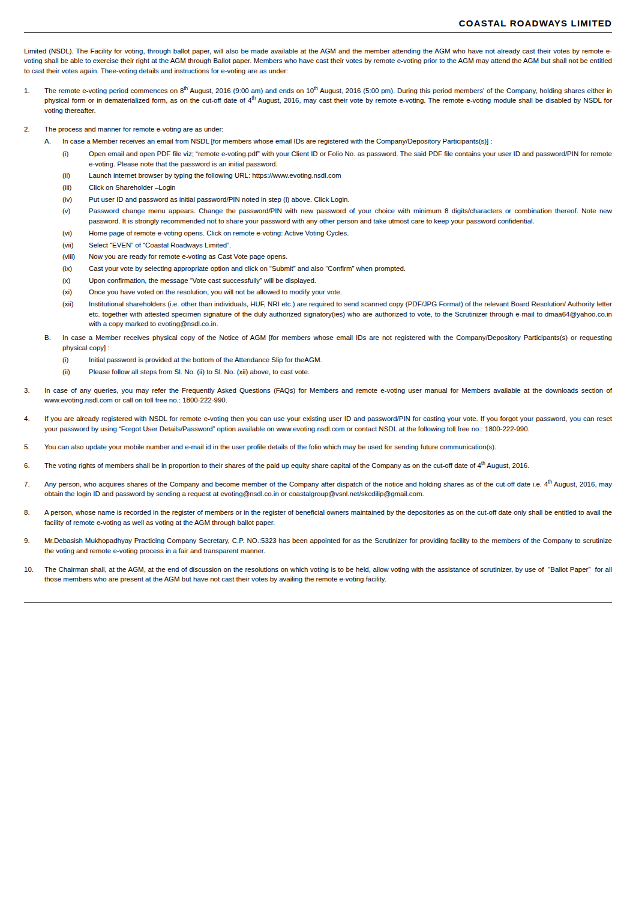COASTAL ROADWAYS LIMITED
Limited (NSDL). The Facility for voting, through ballot paper, will also be made available at the AGM and the member attending the AGM who have not already cast their votes by remote e-voting shall be able to exercise their right at the AGM through Ballot paper. Members who have cast their votes by remote e-voting prior to the AGM may attend the AGM but shall not be entitled to cast their votes again. Thee-voting details and instructions for e-voting are as under:
The remote e-voting period commences on 8th August, 2016 (9:00 am) and ends on 10th August, 2016 (5:00 pm). During this period members' of the Company, holding shares either in physical form or in dematerialized form, as on the cut-off date of 4th August, 2016, may cast their vote by remote e-voting. The remote e-voting module shall be disabled by NSDL for voting thereafter.
The process and manner for remote e-voting are as under:
In case a Member receives an email from NSDL [for members whose email IDs are registered with the Company/Depository Participants(s)] :
Open email and open PDF file viz; “remote e-voting.pdf” with your Client ID or Folio No. as password. The said PDF file contains your user ID and password/PIN for remote e-voting. Please note that the password is an initial password.
Launch internet browser by typing the following URL: https://www.evoting.nsdl.com
Click on Shareholder –Login
Put user ID and password as initial password/PIN noted in step (i) above. Click Login.
Password change menu appears. Change the password/PIN with new password of your choice with minimum 8 digits/characters or combination thereof. Note new password. It is strongly recommended not to share your password with any other person and take utmost care to keep your password confidential.
Home page of remote e-voting opens. Click on remote e-voting: Active Voting Cycles.
Select “EVEN” of “Coastal Roadways Limited”.
Now you are ready for remote e-voting as Cast Vote page opens.
Cast your vote by selecting appropriate option and click on “Submit” and also “Confirm” when prompted.
Upon confirmation, the message “Vote cast successfully” will be displayed.
Once you have voted on the resolution, you will not be allowed to modify your vote.
Institutional shareholders (i.e. other than individuals, HUF, NRI etc.) are required to send scanned copy (PDF/JPG Format) of the relevant Board Resolution/ Authority letter etc. together with attested specimen signature of the duly authorized signatory(ies) who are authorized to vote, to the Scrutinizer through e-mail to dmaa64@yahoo.co.in with a copy marked to evoting@nsdl.co.in.
In case a Member receives physical copy of the Notice of AGM [for members whose email IDs are not registered with the Company/Depository Participants(s) or requesting physical copy] :
Initial password is provided at the bottom of the Attendance Slip for theAGM.
Please follow all steps from Sl. No. (ii) to Sl. No. (xii) above, to cast vote.
In case of any queries, you may refer the Frequently Asked Questions (FAQs) for Members and remote e-voting user manual for Members available at the downloads section of www.evoting.nsdl.com or call on toll free no.: 1800-222-990.
If you are already registered with NSDL for remote e-voting then you can use your existing user ID and password/PIN for casting your vote. If you forgot your password, you can reset your password by using “Forgot User Details/Password” option available on www.evoting.nsdl.com or contact NSDL at the following toll free no.: 1800-222-990.
You can also update your mobile number and e-mail id in the user profile details of the folio which may be used for sending future communication(s).
The voting rights of members shall be in proportion to their shares of the paid up equity share capital of the Company as on the cut-off date of 4th August, 2016.
Any person, who acquires shares of the Company and become member of the Company after dispatch of the notice and holding shares as of the cut-off date i.e. 4th August, 2016, may obtain the login ID and password by sending a request at evoting@nsdl.co.in or coastalgroup@vsnl.net/skcdilip@gmail.com.
A person, whose name is recorded in the register of members or in the register of beneficial owners maintained by the depositories as on the cut-off date only shall be entitled to avail the facility of remote e-voting as well as voting at the AGM through ballot paper.
Mr.Debasish Mukhopadhyay Practicing Company Secretary, C.P. NO.:5323 has been appointed for as the Scrutinizer for providing facility to the members of the Company to scrutinize the voting and remote e-voting process in a fair and transparent manner.
The Chairman shall, at the AGM, at the end of discussion on the resolutions on which voting is to be held, allow voting with the assistance of scrutinizer, by use of “Ballot Paper” for all those members who are present at the AGM but have not cast their votes by availing the remote e-voting facility.